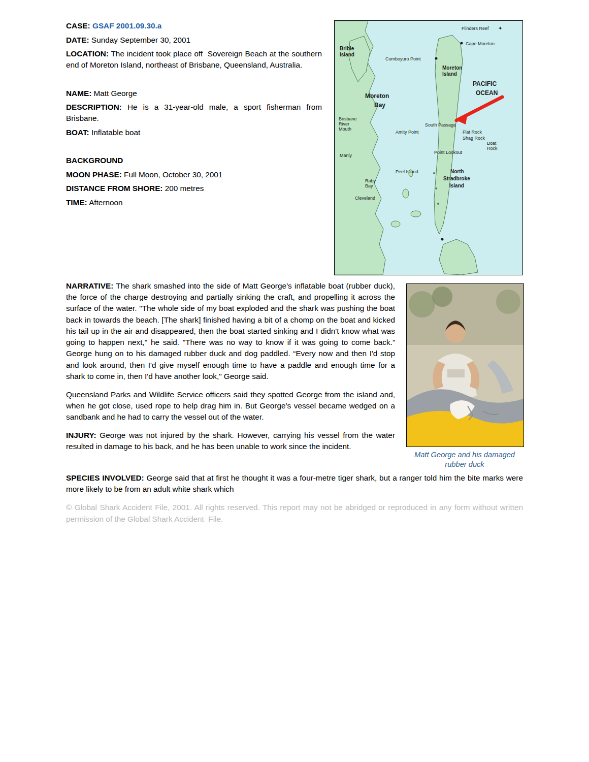Flinders Reef ✦ Bribie Island Cape Moreton Comboyuro Point Moreton Island PACIFIC OCEAN Moreton Bay Brisbane River Mouth South Passage Amity Point Flat Rock Shag Rock Boat Rock Point Lookout Manly Peel Island North Stradbroke Island Raby Bay Cleveland
CASE: GSAF 2001.09.30.a
DATE: Sunday September 30, 2001
LOCATION: The incident took place off Sovereign Beach at the southern end of Moreton Island, northeast of Brisbane, Queensland, Australia.
NAME: Matt George
DESCRIPTION: He is a 31-year-old male, a sport fisherman from Brisbane.
BOAT: Inflatable boat
BACKGROUND
MOON PHASE: Full Moon, October 30, 2001
DISTANCE FROM SHORE: 200 metres
TIME: Afternoon
Matt George and his damaged rubber duck
NARRATIVE: The shark smashed into the side of Matt George’s inflatable boat (rubber duck), the force of the charge destroying and partially sinking the craft, and propelling it across the surface of the water. "The whole side of my boat exploded and the shark was pushing the boat back in towards the beach. [The shark] finished having a bit of a chomp on the boat and kicked his tail up in the air and disappeared, then the boat started sinking and I didn't know what was going to happen next," he said. "There was no way to know if it was going to come back.” George hung on to his damaged rubber duck and dog paddled. “Every now and then I'd stop and look around, then I'd give myself enough time to have a paddle and enough time for a shark to come in, then I'd have another look," George said.
Queensland Parks and Wildlife Service officers said they spotted George from the island and, when he got close, used rope to help drag him in. But George’s vessel became wedged on a sandbank and he had to carry the vessel out of the water.
INJURY: George was not injured by the shark. However, carrying his vessel from the water resulted in damage to his back, and he has been unable to work since the incident.
SPECIES INVOLVED: George said that at first he thought it was a four-metre tiger shark, but a ranger told him the bite marks were more likely to be from an adult white shark which
© Global Shark Accident File, 2001. All rights reserved. This report may not be abridged or reproduced in any form without written permission of the Global Shark Accident File.